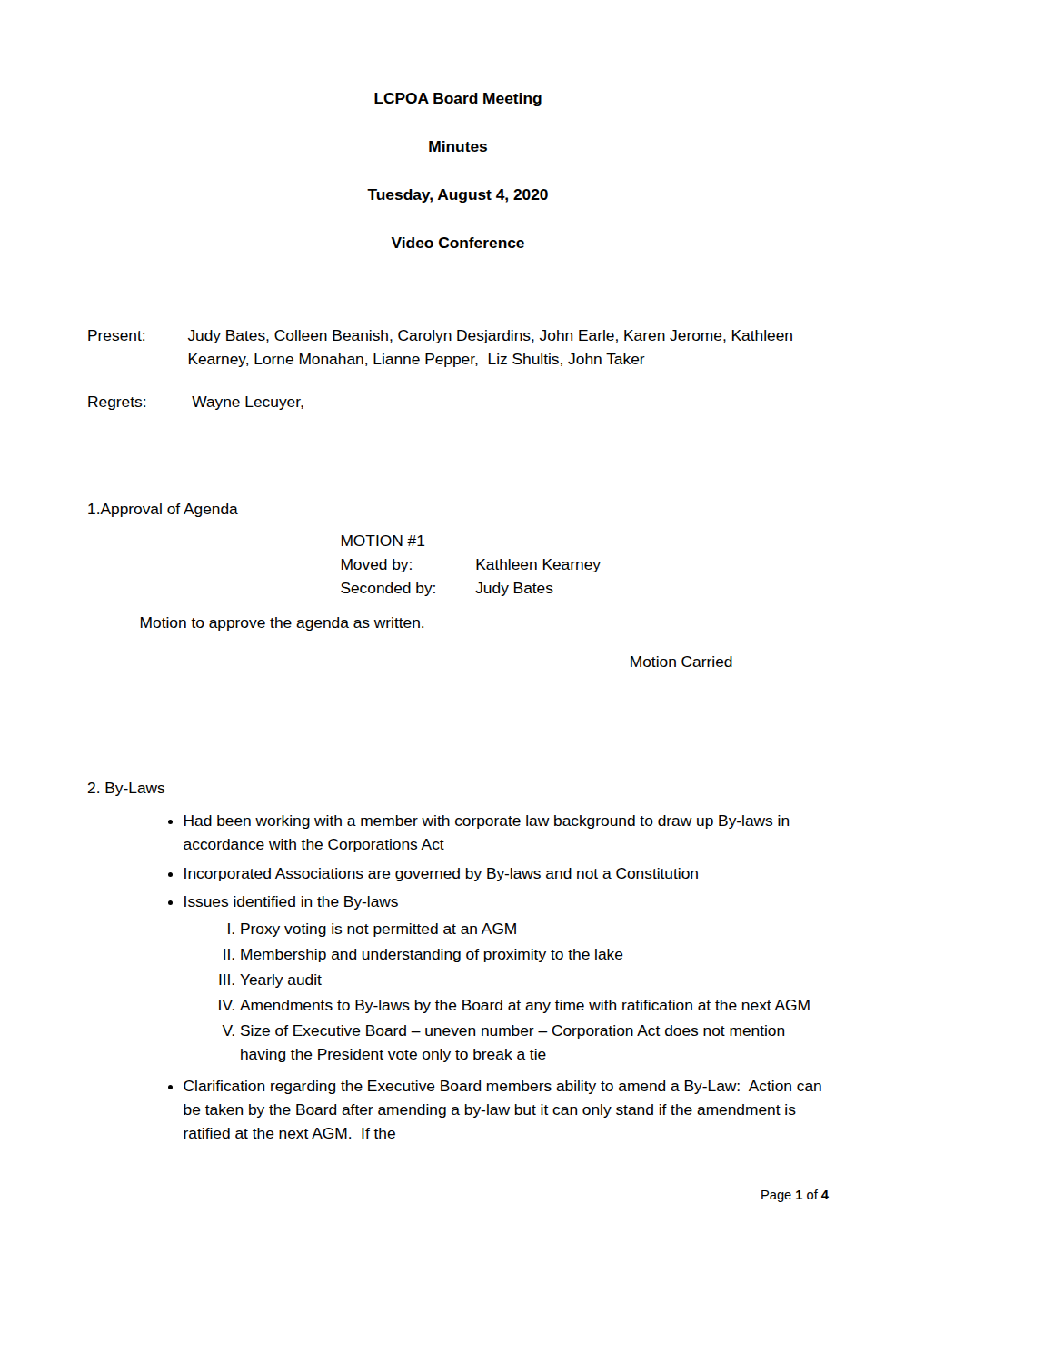LCPOA Board Meeting
Minutes
Tuesday, August 4, 2020
Video Conference
Present:
Judy Bates, Colleen Beanish, Carolyn Desjardins, John Earle, Karen Jerome, Kathleen Kearney, Lorne Monahan, Lianne Pepper, Liz Shultis, John Taker
Regrets:
Wayne Lecuyer,
1.Approval of Agenda
MOTION #1
Moved by:
Kathleen Kearney
Seconded by:
Judy Bates
Motion to approve the agenda as written.
Motion Carried
2. By-Laws
Had been working with a member with corporate law background to draw up By-laws in accordance with the Corporations Act
Incorporated Associations are governed by By-laws and not a Constitution
Issues identified in the By-laws
Proxy voting is not permitted at an AGM
Membership and understanding of proximity to the lake
Yearly audit
Amendments to By-laws by the Board at any time with ratification at the next AGM
Size of Executive Board – uneven number – Corporation Act does not mention having the President vote only to break a tie
Clarification regarding the Executive Board members ability to amend a By-Law: Action can be taken by the Board after amending a by-law but it can only stand if the amendment is ratified at the next AGM. If the
Page 1 of 4